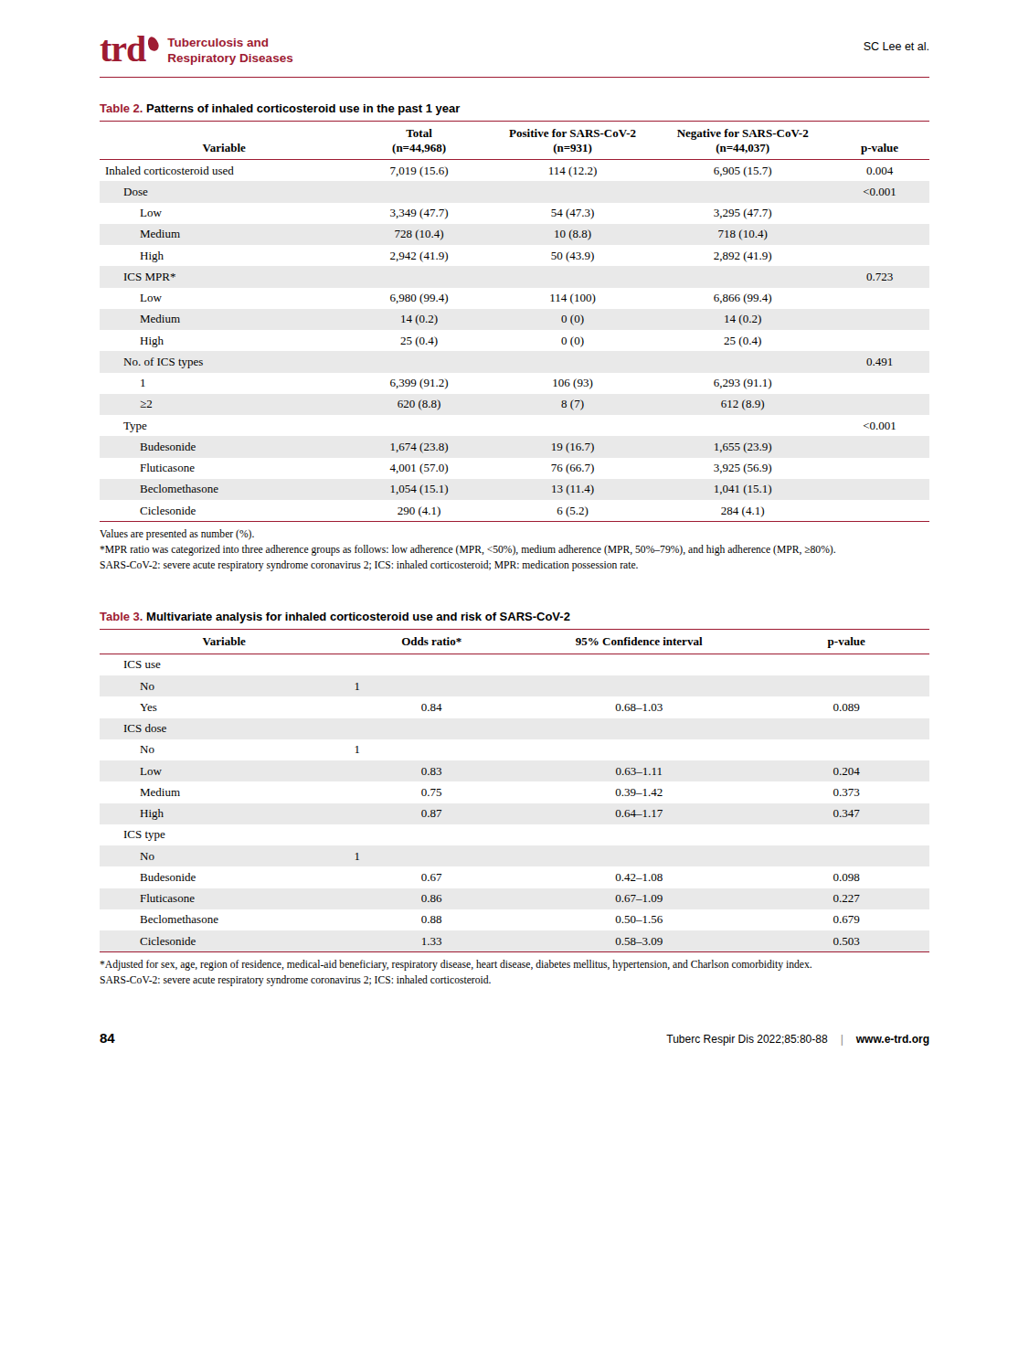trd
Tuberculosis and
Respiratory Diseases
SC Lee et al.
Table 2. Patterns of inhaled corticosteroid use in the past 1 year
| Variable | Total (n=44,968) | Positive for SARS-CoV-2 (n=931) | Negative for SARS-CoV-2 (n=44,037) | p-value |
| --- | --- | --- | --- | --- |
| Inhaled corticosteroid used | 7,019 (15.6) | 114 (12.2) | 6,905 (15.7) | 0.004 |
| Dose | | | | <0.001 |
| Low | 3,349 (47.7) | 54 (47.3) | 3,295 (47.7) | |
| Medium | 728 (10.4) | 10 (8.8) | 718 (10.4) | |
| High | 2,942 (41.9) | 50 (43.9) | 2,892 (41.9) | |
| ICS MPR* | | | | 0.723 |
| Low | 6,980 (99.4) | 114 (100) | 6,866 (99.4) | |
| Medium | 14 (0.2) | 0 (0) | 14 (0.2) | |
| High | 25 (0.4) | 0 (0) | 25 (0.4) | |
| No. of ICS types | | | | 0.491 |
| 1 | 6,399 (91.2) | 106 (93) | 6,293 (91.1) | |
| ≥2 | 620 (8.8) | 8 (7) | 612 (8.9) | |
| Type | | | | <0.001 |
| Budesonide | 1,674 (23.8) | 19 (16.7) | 1,655 (23.9) | |
| Fluticasone | 4,001 (57.0) | 76 (66.7) | 3,925 (56.9) | |
| Beclomethasone | 1,054 (15.1) | 13 (11.4) | 1,041 (15.1) | |
| Ciclesonide | 290 (4.1) | 6 (5.2) | 284 (4.1) | |
Values are presented as number (%).
*MPR ratio was categorized into three adherence groups as follows: low adherence (MPR, <50%), medium adherence (MPR, 50%–79%), and high adherence (MPR, ≥80%).
SARS-CoV-2: severe acute respiratory syndrome coronavirus 2; ICS: inhaled corticosteroid; MPR: medication possession rate.
Table 3. Multivariate analysis for inhaled corticosteroid use and risk of SARS-CoV-2
| Variable | Odds ratio* | 95% Confidence interval | p-value |
| --- | --- | --- | --- |
| ICS use | | | |
| No | 1 | | |
| Yes | 0.84 | 0.68–1.03 | 0.089 |
| ICS dose | | | |
| No | 1 | | |
| Low | 0.83 | 0.63–1.11 | 0.204 |
| Medium | 0.75 | 0.39–1.42 | 0.373 |
| High | 0.87 | 0.64–1.17 | 0.347 |
| ICS type | | | |
| No | 1 | | |
| Budesonide | 0.67 | 0.42–1.08 | 0.098 |
| Fluticasone | 0.86 | 0.67–1.09 | 0.227 |
| Beclomethasone | 0.88 | 0.50–1.56 | 0.679 |
| Ciclesonide | 1.33 | 0.58–3.09 | 0.503 |
*Adjusted for sex, age, region of residence, medical-aid beneficiary, respiratory disease, heart disease, diabetes mellitus, hypertension, and Charlson comorbidity index.
SARS-CoV-2: severe acute respiratory syndrome coronavirus 2; ICS: inhaled corticosteroid.
84
Tuberc Respir Dis 2022;85:80-88 | www.e-trd.org